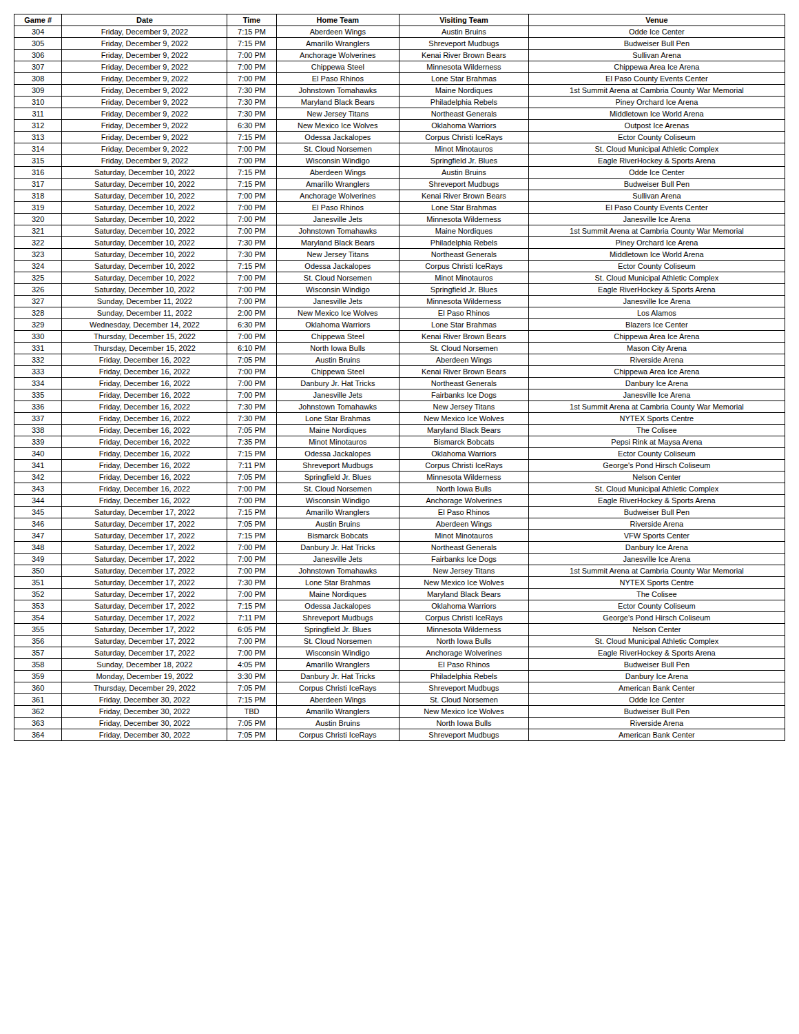Schedule
| Game # | Date | Time | Home Team | Visiting Team | Venue |
| --- | --- | --- | --- | --- | --- |
| 304 | Friday, December 9, 2022 | 7:15 PM | Aberdeen Wings | Austin Bruins | Odde Ice Center |
| 305 | Friday, December 9, 2022 | 7:15 PM | Amarillo Wranglers | Shreveport Mudbugs | Budweiser Bull Pen |
| 306 | Friday, December 9, 2022 | 7:00 PM | Anchorage Wolverines | Kenai River Brown Bears | Sullivan Arena |
| 307 | Friday, December 9, 2022 | 7:00 PM | Chippewa Steel | Minnesota Wilderness | Chippewa Area Ice Arena |
| 308 | Friday, December 9, 2022 | 7:00 PM | El Paso Rhinos | Lone Star Brahmas | El Paso County Events Center |
| 309 | Friday, December 9, 2022 | 7:30 PM | Johnstown Tomahawks | Maine Nordiques | 1st Summit Arena at Cambria County War Memorial |
| 310 | Friday, December 9, 2022 | 7:30 PM | Maryland Black Bears | Philadelphia Rebels | Piney Orchard Ice Arena |
| 311 | Friday, December 9, 2022 | 7:30 PM | New Jersey Titans | Northeast Generals | Middletown Ice World Arena |
| 312 | Friday, December 9, 2022 | 6:30 PM | New Mexico Ice Wolves | Oklahoma Warriors | Outpost Ice Arenas |
| 313 | Friday, December 9, 2022 | 7:15 PM | Odessa Jackalopes | Corpus Christi IceRays | Ector County Coliseum |
| 314 | Friday, December 9, 2022 | 7:00 PM | St. Cloud Norsemen | Minot Minotauros | St. Cloud Municipal Athletic Complex |
| 315 | Friday, December 9, 2022 | 7:00 PM | Wisconsin Windigo | Springfield Jr. Blues | Eagle RiverHockey & Sports Arena |
| 316 | Saturday, December 10, 2022 | 7:15 PM | Aberdeen Wings | Austin Bruins | Odde Ice Center |
| 317 | Saturday, December 10, 2022 | 7:15 PM | Amarillo Wranglers | Shreveport Mudbugs | Budweiser Bull Pen |
| 318 | Saturday, December 10, 2022 | 7:00 PM | Anchorage Wolverines | Kenai River Brown Bears | Sullivan Arena |
| 319 | Saturday, December 10, 2022 | 7:00 PM | El Paso Rhinos | Lone Star Brahmas | El Paso County Events Center |
| 320 | Saturday, December 10, 2022 | 7:00 PM | Janesville Jets | Minnesota Wilderness | Janesville Ice Arena |
| 321 | Saturday, December 10, 2022 | 7:00 PM | Johnstown Tomahawks | Maine Nordiques | 1st Summit Arena at Cambria County War Memorial |
| 322 | Saturday, December 10, 2022 | 7:30 PM | Maryland Black Bears | Philadelphia Rebels | Piney Orchard Ice Arena |
| 323 | Saturday, December 10, 2022 | 7:30 PM | New Jersey Titans | Northeast Generals | Middletown Ice World Arena |
| 324 | Saturday, December 10, 2022 | 7:15 PM | Odessa Jackalopes | Corpus Christi IceRays | Ector County Coliseum |
| 325 | Saturday, December 10, 2022 | 7:00 PM | St. Cloud Norsemen | Minot Minotauros | St. Cloud Municipal Athletic Complex |
| 326 | Saturday, December 10, 2022 | 7:00 PM | Wisconsin Windigo | Springfield Jr. Blues | Eagle RiverHockey & Sports Arena |
| 327 | Sunday, December 11, 2022 | 7:00 PM | Janesville Jets | Minnesota Wilderness | Janesville Ice Arena |
| 328 | Sunday, December 11, 2022 | 2:00 PM | New Mexico Ice Wolves | El Paso Rhinos | Los Alamos |
| 329 | Wednesday, December 14, 2022 | 6:30 PM | Oklahoma Warriors | Lone Star Brahmas | Blazers Ice Center |
| 330 | Thursday, December 15, 2022 | 7:00 PM | Chippewa Steel | Kenai River Brown Bears | Chippewa Area Ice Arena |
| 331 | Thursday, December 15, 2022 | 6:10 PM | North Iowa Bulls | St. Cloud Norsemen | Mason City Arena |
| 332 | Friday, December 16, 2022 | 7:05 PM | Austin Bruins | Aberdeen Wings | Riverside Arena |
| 333 | Friday, December 16, 2022 | 7:00 PM | Chippewa Steel | Kenai River Brown Bears | Chippewa Area Ice Arena |
| 334 | Friday, December 16, 2022 | 7:00 PM | Danbury Jr. Hat Tricks | Northeast Generals | Danbury Ice Arena |
| 335 | Friday, December 16, 2022 | 7:00 PM | Janesville Jets | Fairbanks Ice Dogs | Janesville Ice Arena |
| 336 | Friday, December 16, 2022 | 7:30 PM | Johnstown Tomahawks | New Jersey Titans | 1st Summit Arena at Cambria County War Memorial |
| 337 | Friday, December 16, 2022 | 7:30 PM | Lone Star Brahmas | New Mexico Ice Wolves | NYTEX Sports Centre |
| 338 | Friday, December 16, 2022 | 7:05 PM | Maine Nordiques | Maryland Black Bears | The Colisee |
| 339 | Friday, December 16, 2022 | 7:35 PM | Minot Minotauros | Bismarck Bobcats | Pepsi Rink at Maysa Arena |
| 340 | Friday, December 16, 2022 | 7:15 PM | Odessa Jackalopes | Oklahoma Warriors | Ector County Coliseum |
| 341 | Friday, December 16, 2022 | 7:11 PM | Shreveport Mudbugs | Corpus Christi IceRays | George's Pond Hirsch Coliseum |
| 342 | Friday, December 16, 2022 | 7:05 PM | Springfield Jr. Blues | Minnesota Wilderness | Nelson Center |
| 343 | Friday, December 16, 2022 | 7:00 PM | St. Cloud Norsemen | North Iowa Bulls | St. Cloud Municipal Athletic Complex |
| 344 | Friday, December 16, 2022 | 7:00 PM | Wisconsin Windigo | Anchorage Wolverines | Eagle RiverHockey & Sports Arena |
| 345 | Saturday, December 17, 2022 | 7:15 PM | Amarillo Wranglers | El Paso Rhinos | Budweiser Bull Pen |
| 346 | Saturday, December 17, 2022 | 7:05 PM | Austin Bruins | Aberdeen Wings | Riverside Arena |
| 347 | Saturday, December 17, 2022 | 7:15 PM | Bismarck Bobcats | Minot Minotauros | VFW Sports Center |
| 348 | Saturday, December 17, 2022 | 7:00 PM | Danbury Jr. Hat Tricks | Northeast Generals | Danbury Ice Arena |
| 349 | Saturday, December 17, 2022 | 7:00 PM | Janesville Jets | Fairbanks Ice Dogs | Janesville Ice Arena |
| 350 | Saturday, December 17, 2022 | 7:00 PM | Johnstown Tomahawks | New Jersey Titans | 1st Summit Arena at Cambria County War Memorial |
| 351 | Saturday, December 17, 2022 | 7:30 PM | Lone Star Brahmas | New Mexico Ice Wolves | NYTEX Sports Centre |
| 352 | Saturday, December 17, 2022 | 7:00 PM | Maine Nordiques | Maryland Black Bears | The Colisee |
| 353 | Saturday, December 17, 2022 | 7:15 PM | Odessa Jackalopes | Oklahoma Warriors | Ector County Coliseum |
| 354 | Saturday, December 17, 2022 | 7:11 PM | Shreveport Mudbugs | Corpus Christi IceRays | George's Pond Hirsch Coliseum |
| 355 | Saturday, December 17, 2022 | 6:05 PM | Springfield Jr. Blues | Minnesota Wilderness | Nelson Center |
| 356 | Saturday, December 17, 2022 | 7:00 PM | St. Cloud Norsemen | North Iowa Bulls | St. Cloud Municipal Athletic Complex |
| 357 | Saturday, December 17, 2022 | 7:00 PM | Wisconsin Windigo | Anchorage Wolverines | Eagle RiverHockey & Sports Arena |
| 358 | Sunday, December 18, 2022 | 4:05 PM | Amarillo Wranglers | El Paso Rhinos | Budweiser Bull Pen |
| 359 | Monday, December 19, 2022 | 3:30 PM | Danbury Jr. Hat Tricks | Philadelphia Rebels | Danbury Ice Arena |
| 360 | Thursday, December 29, 2022 | 7:05 PM | Corpus Christi IceRays | Shreveport Mudbugs | American Bank Center |
| 361 | Friday, December 30, 2022 | 7:15 PM | Aberdeen Wings | St. Cloud Norsemen | Odde Ice Center |
| 362 | Friday, December 30, 2022 | TBD | Amarillo Wranglers | New Mexico Ice Wolves | Budweiser Bull Pen |
| 363 | Friday, December 30, 2022 | 7:05 PM | Austin Bruins | North Iowa Bulls | Riverside Arena |
| 364 | Friday, December 30, 2022 | 7:05 PM | Corpus Christi IceRays | Shreveport Mudbugs | American Bank Center |